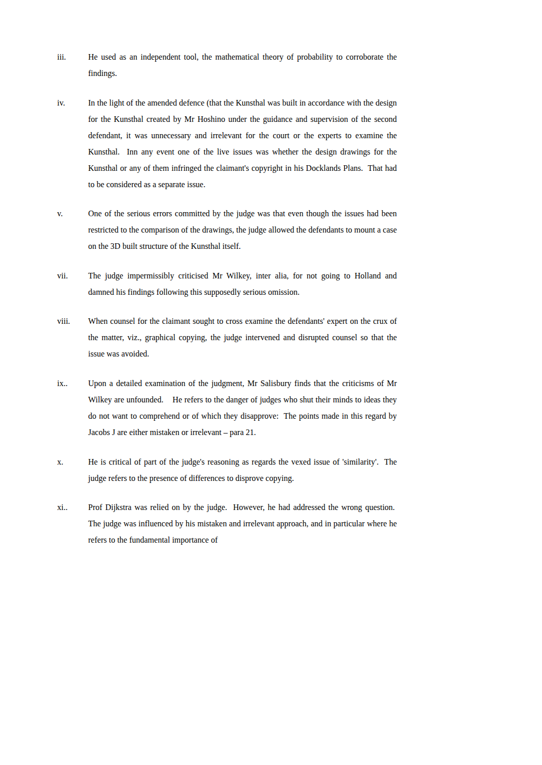iii. He used as an independent tool, the mathematical theory of probability to corroborate the findings.
iv. In the light of the amended defence (that the Kunsthal was built in accordance with the design for the Kunsthal created by Mr Hoshino under the guidance and supervision of the second defendant, it was unnecessary and irrelevant for the court or the experts to examine the Kunsthal. Inn any event one of the live issues was whether the design drawings for the Kunsthal or any of them infringed the claimant's copyright in his Docklands Plans. That had to be considered as a separate issue.
v. One of the serious errors committed by the judge was that even though the issues had been restricted to the comparison of the drawings, the judge allowed the defendants to mount a case on the 3D built structure of the Kunsthal itself.
vii. The judge impermissibly criticised Mr Wilkey, inter alia, for not going to Holland and damned his findings following this supposedly serious omission.
viii. When counsel for the claimant sought to cross examine the defendants' expert on the crux of the matter, viz., graphical copying, the judge intervened and disrupted counsel so that the issue was avoided.
ix.. Upon a detailed examination of the judgment, Mr Salisbury finds that the criticisms of Mr Wilkey are unfounded. He refers to the danger of judges who shut their minds to ideas they do not want to comprehend or of which they disapprove: The points made in this regard by Jacobs J are either mistaken or irrelevant – para 21.
x. He is critical of part of the judge's reasoning as regards the vexed issue of 'similarity'. The judge refers to the presence of differences to disprove copying.
xi.. Prof Dijkstra was relied on by the judge. However, he had addressed the wrong question. The judge was influenced by his mistaken and irrelevant approach, and in particular where he refers to the fundamental importance of